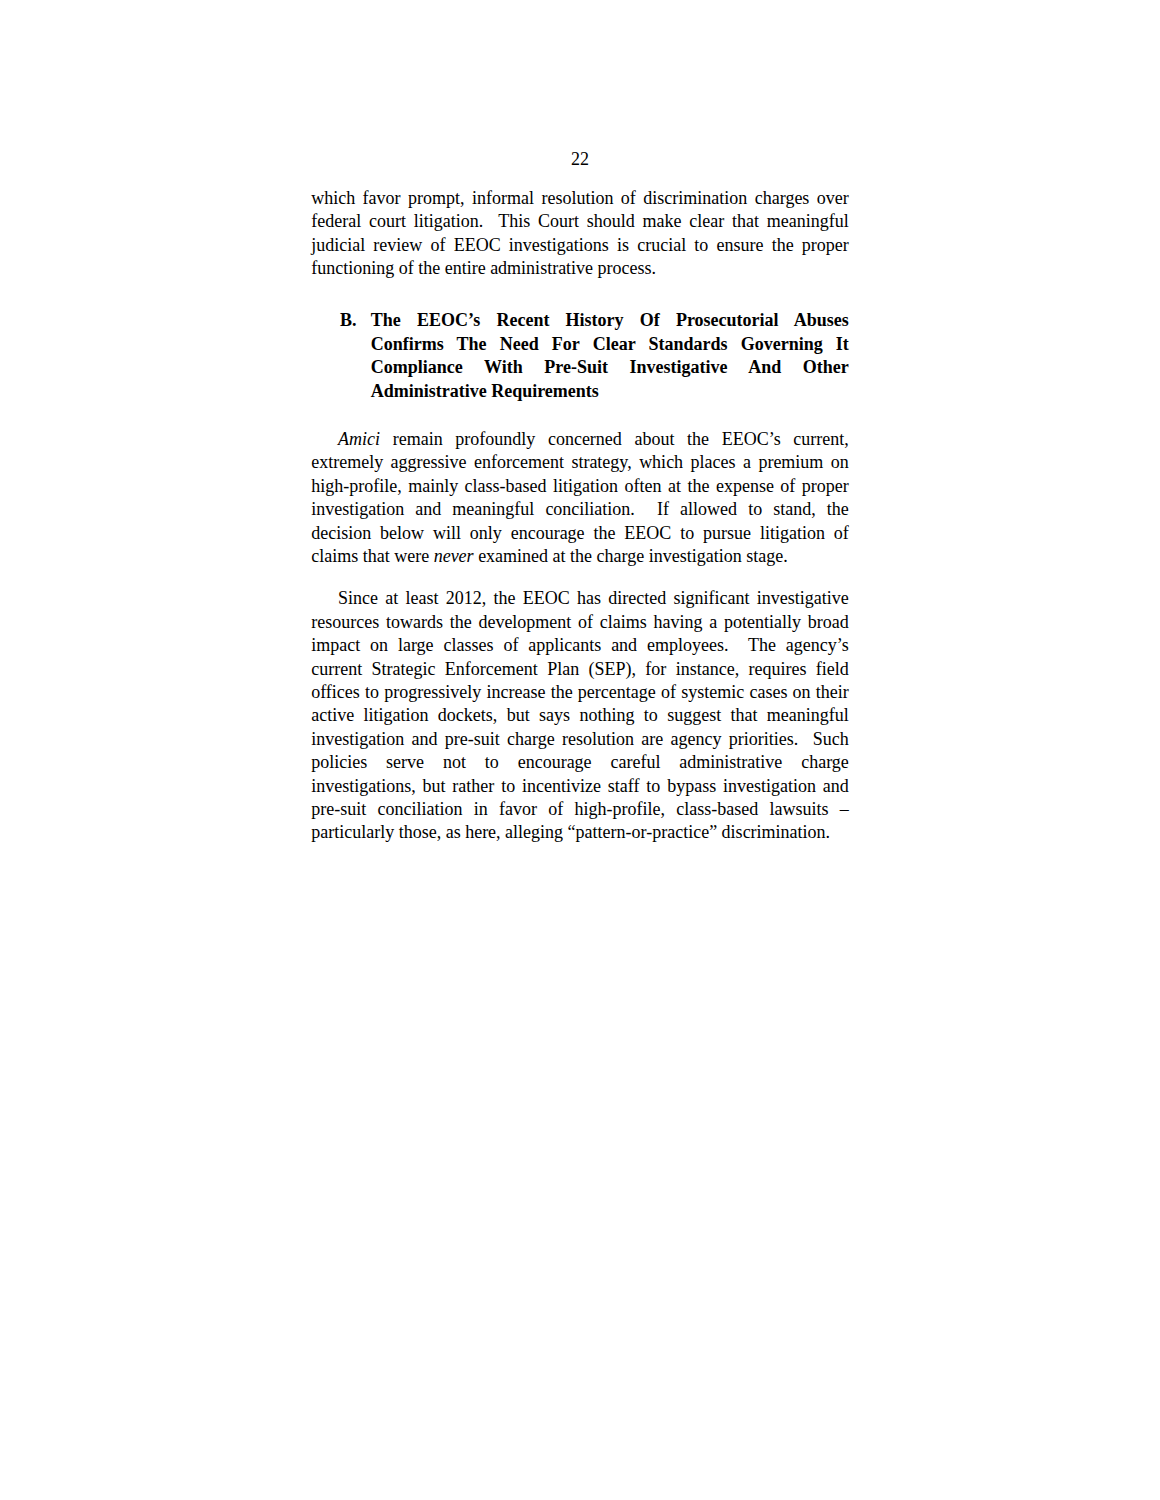22
which favor prompt, informal resolution of discrimination charges over federal court litigation. This Court should make clear that meaningful judicial review of EEOC investigations is crucial to ensure the proper functioning of the entire administrative process.
B. The EEOC’s Recent History Of Prosecutorial Abuses Confirms The Need For Clear Standards Governing It Compliance With Pre-Suit Investigative And Other Administrative Requirements
Amici remain profoundly concerned about the EEOC’s current, extremely aggressive enforcement strategy, which places a premium on high-profile, mainly class-based litigation often at the expense of proper investigation and meaningful conciliation. If allowed to stand, the decision below will only encourage the EEOC to pursue litigation of claims that were never examined at the charge investigation stage.
Since at least 2012, the EEOC has directed significant investigative resources towards the development of claims having a potentially broad impact on large classes of applicants and employees. The agency’s current Strategic Enforcement Plan (SEP), for instance, requires field offices to progressively increase the percentage of systemic cases on their active litigation dockets, but says nothing to suggest that meaningful investigation and pre-suit charge resolution are agency priorities. Such policies serve not to encourage careful administrative charge investigations, but rather to incentivize staff to bypass investigation and pre-suit conciliation in favor of high-profile, class-based lawsuits – particularly those, as here, alleging “pattern-or-practice” discrimination.